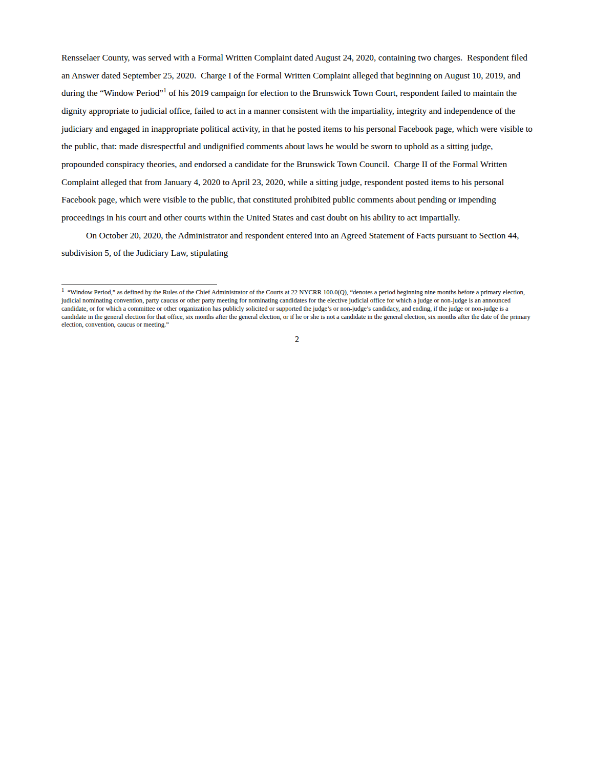Rensselaer County, was served with a Formal Written Complaint dated August 24, 2020, containing two charges. Respondent filed an Answer dated September 25, 2020. Charge I of the Formal Written Complaint alleged that beginning on August 10, 2019, and during the “Window Period”1 of his 2019 campaign for election to the Brunswick Town Court, respondent failed to maintain the dignity appropriate to judicial office, failed to act in a manner consistent with the impartiality, integrity and independence of the judiciary and engaged in inappropriate political activity, in that he posted items to his personal Facebook page, which were visible to the public, that: made disrespectful and undignified comments about laws he would be sworn to uphold as a sitting judge, propounded conspiracy theories, and endorsed a candidate for the Brunswick Town Council. Charge II of the Formal Written Complaint alleged that from January 4, 2020 to April 23, 2020, while a sitting judge, respondent posted items to his personal Facebook page, which were visible to the public, that constituted prohibited public comments about pending or impending proceedings in his court and other courts within the United States and cast doubt on his ability to act impartially.
On October 20, 2020, the Administrator and respondent entered into an Agreed Statement of Facts pursuant to Section 44, subdivision 5, of the Judiciary Law, stipulating
1 “Window Period,” as defined by the Rules of the Chief Administrator of the Courts at 22 NYCRR 100.0(Q), “denotes a period beginning nine months before a primary election, judicial nominating convention, party caucus or other party meeting for nominating candidates for the elective judicial office for which a judge or non-judge is an announced candidate, or for which a committee or other organization has publicly solicited or supported the judge’s or non-judge’s candidacy, and ending, if the judge or non-judge is a candidate in the general election for that office, six months after the general election, or if he or she is not a candidate in the general election, six months after the date of the primary election, convention, caucus or meeting.”
2